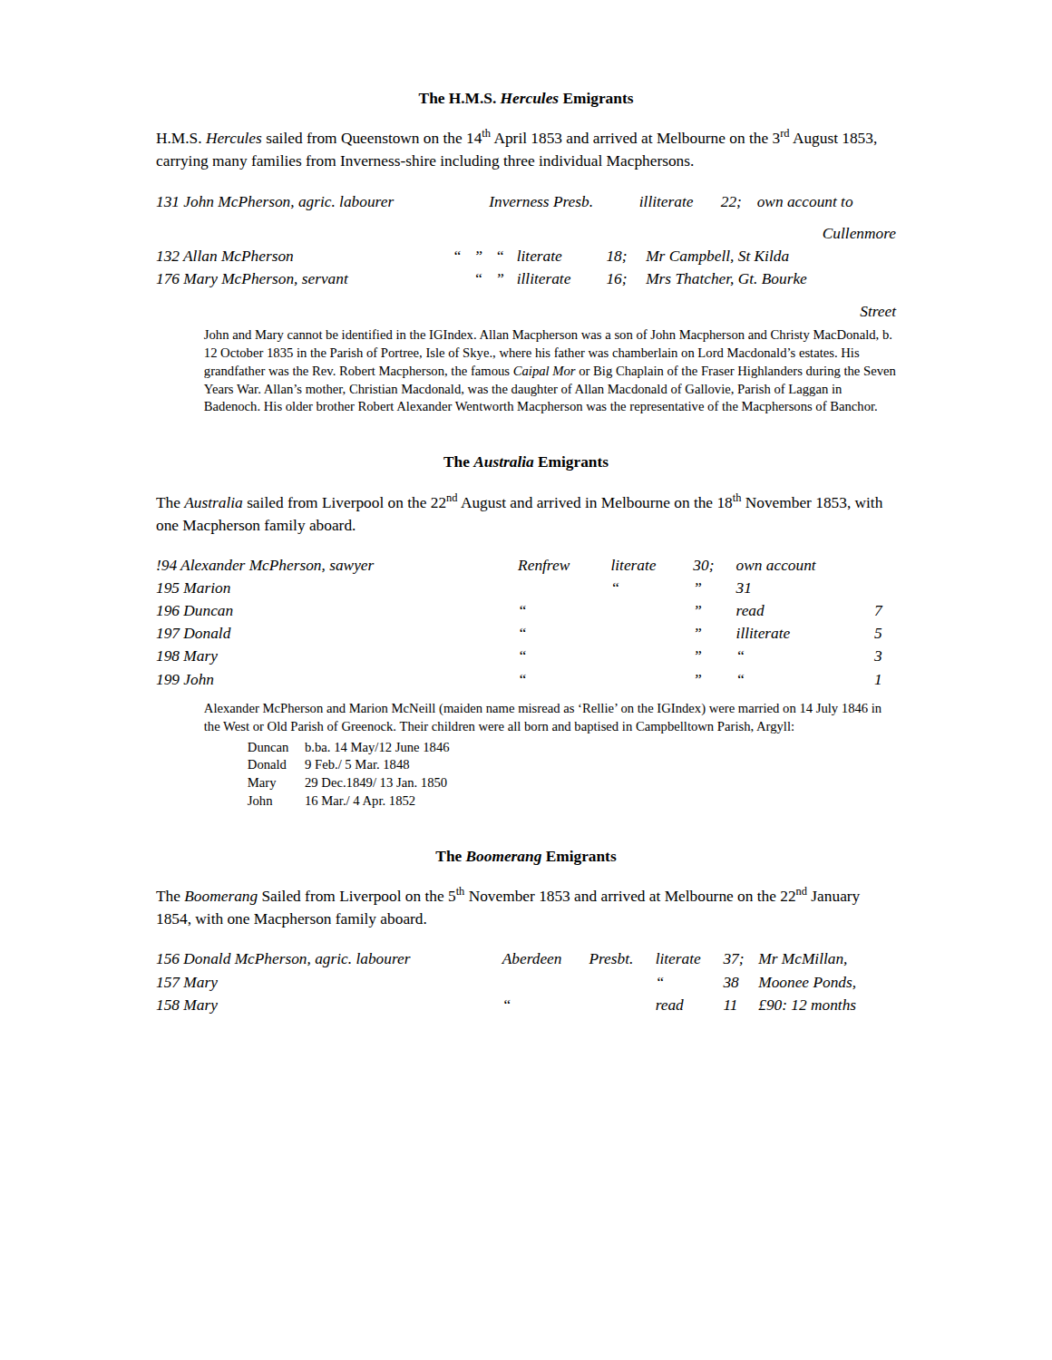The H.M.S. Hercules Emigrants
H.M.S. Hercules sailed from Queenstown on the 14th April 1853 and arrived at Melbourne on the 3rd August 1853, carrying many families from Inverness-shire including three individual Macphersons.
| 131 John McPherson, agric. labourer | Inverness Presb. | illiterate | 22; | own account to |
Cullenmore
| 132 Allan McPherson | “ | ” | “ | literate | 18; | Mr Campbell, St Kilda |
| 176 Mary McPherson, servant | | “ | ” | illiterate | 16; | Mrs Thatcher, Gt. Bourke |
Street
John and Mary cannot be identified in the IGIndex. Allan Macpherson was a son of John Macpherson and Christy MacDonald, b. 12 October 1835 in the Parish of Portree, Isle of Skye., where his father was chamberlain on Lord Macdonald’s estates. His grandfather was the Rev. Robert Macpherson, the famous Caipal Mor or Big Chaplain of the Fraser Highlanders during the Seven Years War. Allan’s mother, Christian Macdonald, was the daughter of Allan Macdonald of Gallovie, Parish of Laggan in Badenoch. His older brother Robert Alexander Wentworth Macpherson was the representative of the Macphersons of Banchor.
The Australia Emigrants
The Australia sailed from Liverpool on the 22nd August and arrived in Melbourne on the 18th November 1853, with one Macpherson family aboard.
| !94 Alexander McPherson, sawyer | Renfrew | literate | 30; | own account |
| 195 Marion | | “ | ” | 31 |
| 196 Duncan | “ | | ” | read | 7 |
| 197 Donald | “ | | ” | illiterate | 5 |
| 198 Mary | “ | | ” | “ | 3 |
| 199 John | “ | | ” | “ | 1 |
Alexander McPherson and Marion McNeill (maiden name misread as ‘Rellie’ on the IGIndex) were married on 14 July 1846 in the West or Old Parish of Greenock. Their children were all born and baptised in Campbelltown Parish, Argyll:
| Duncan | b.ba. 14 May/12 June 1846 |
| Donald | 9 Feb./ 5 Mar. 1848 |
| Mary | 29 Dec.1849/ 13 Jan. 1850 |
| John | 16 Mar./ 4 Apr. 1852 |
The Boomerang Emigrants
The Boomerang Sailed from Liverpool on the 5th November 1853 and arrived at Melbourne on the 22nd January 1854, with one Macpherson family aboard.
| 156 Donald McPherson, agric. labourer | Aberdeen | Presbt. | literate | 37; | Mr McMillan, |
| 157 Mary | | | “ | 38 | Moonee Ponds, |
| 158 Mary | “ | | read | 11 | £90: 12 months |